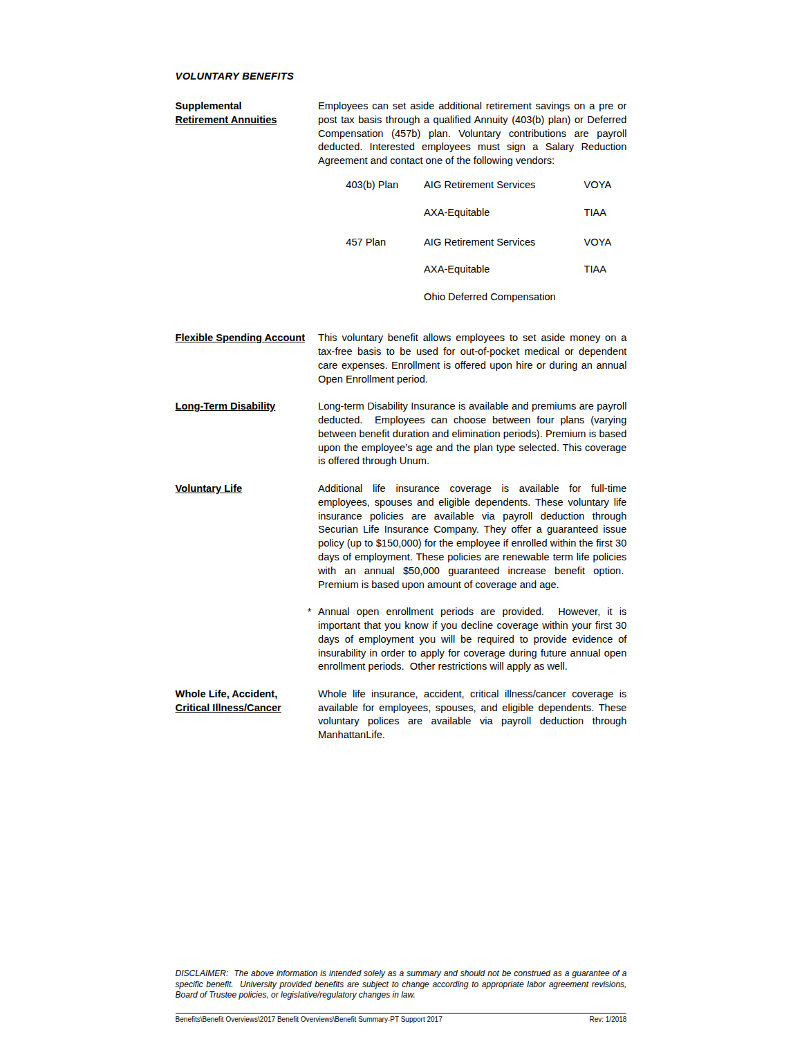VOLUNTARY BENEFITS
| Supplemental Retirement Annuities | Employees can set aside additional retirement savings on a pre or post tax basis through a qualified Annuity (403(b) plan) or Deferred Compensation (457b) plan. Voluntary contributions are payroll deducted. Interested employees must sign a Salary Reduction Agreement and contact one of the following vendors: / 403(b) Plan / AIG Retirement Services / VOYA / / / AXA-Equitable / TIAA / / 457 Plan / AIG Retirement Services / VOYA / / / AXA-Equitable / TIAA / / / Ohio Deferred Compensation / / |
| Flexible Spending Account | This voluntary benefit allows employees to set aside money on a tax-free basis to be used for out-of-pocket medical or dependent care expenses. Enrollment is offered upon hire or during an annual Open Enrollment period. |
| Long-Term Disability | Long-term Disability Insurance is available and premiums are payroll deducted. Employees can choose between four plans (varying between benefit duration and elimination periods). Premium is based upon the employee’s age and the plan type selected. This coverage is offered through Unum. |
| Voluntary Life | Additional life insurance coverage is available for full-time employees, spouses and eligible dependents. These voluntary life insurance policies are available via payroll deduction through Securian Life Insurance Company. They offer a guaranteed issue policy (up to $150,000) for the employee if enrolled within the first 30 days of employment. These policies are renewable term life policies with an annual $50,000 guaranteed increase benefit option. Premium is based upon amount of coverage and age. |
| * | Annual open enrollment periods are provided. However, it is important that you know if you decline coverage within your first 30 days of employment you will be required to provide evidence of insurability in order to apply for coverage during future annual open enrollment periods. Other restrictions will apply as well. |
| Whole Life, Accident, Critical Illness/Cancer | Whole life insurance, accident, critical illness/cancer coverage is available for employees, spouses, and eligible dependents. These voluntary polices are available via payroll deduction through ManhattanLife. |
DISCLAIMER: The above information is intended solely as a summary and should not be construed as a guarantee of a specific benefit. University provided benefits are subject to change according to appropriate labor agreement revisions, Board of Trustee policies, or legislative/regulatory changes in law.
Benefits\Benefit Overviews\2017 Benefit Overviews\Benefit Summary-PT Support 2017 Rev: 1/2018